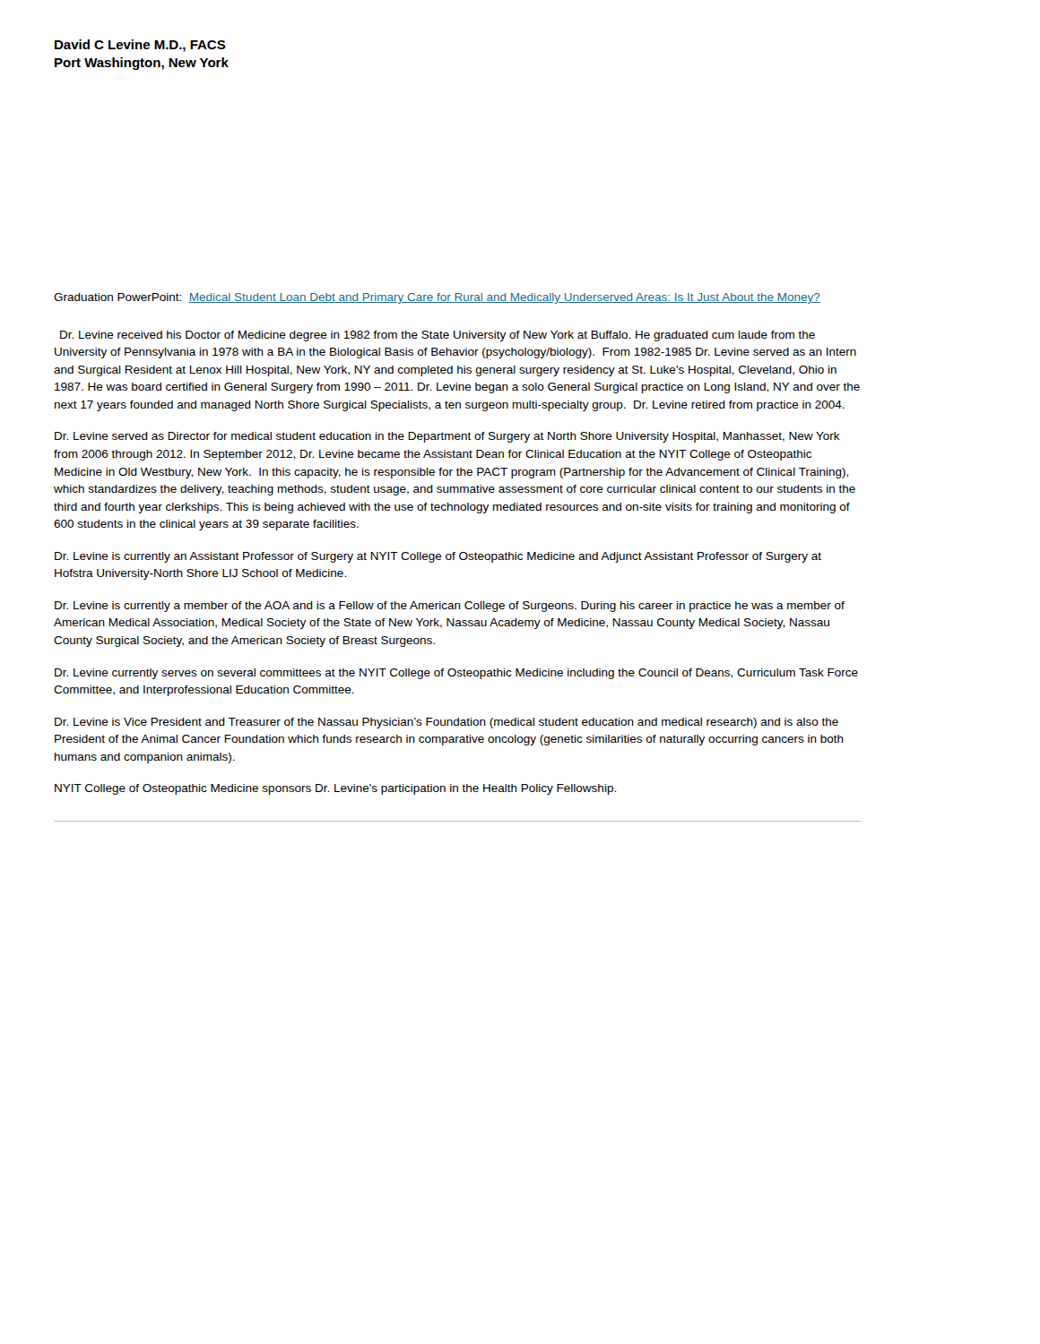David C Levine M.D., FACS Port Washington, New York
Graduation PowerPoint: Medical Student Loan Debt and Primary Care for Rural and Medically Underserved Areas: Is It Just About the Money?
Dr. Levine received his Doctor of Medicine degree in 1982 from the State University of New York at Buffalo. He graduated cum laude from the University of Pennsylvania in 1978 with a BA in the Biological Basis of Behavior (psychology/biology). From 1982-1985 Dr. Levine served as an Intern and Surgical Resident at Lenox Hill Hospital, New York, NY and completed his general surgery residency at St. Luke's Hospital, Cleveland, Ohio in 1987. He was board certified in General Surgery from 1990 – 2011. Dr. Levine began a solo General Surgical practice on Long Island, NY and over the next 17 years founded and managed North Shore Surgical Specialists, a ten surgeon multi-specialty group. Dr. Levine retired from practice in 2004.
Dr. Levine served as Director for medical student education in the Department of Surgery at North Shore University Hospital, Manhasset, New York from 2006 through 2012. In September 2012, Dr. Levine became the Assistant Dean for Clinical Education at the NYIT College of Osteopathic Medicine in Old Westbury, New York. In this capacity, he is responsible for the PACT program (Partnership for the Advancement of Clinical Training), which standardizes the delivery, teaching methods, student usage, and summative assessment of core curricular clinical content to our students in the third and fourth year clerkships. This is being achieved with the use of technology mediated resources and on-site visits for training and monitoring of 600 students in the clinical years at 39 separate facilities.
Dr. Levine is currently an Assistant Professor of Surgery at NYIT College of Osteopathic Medicine and Adjunct Assistant Professor of Surgery at Hofstra University-North Shore LIJ School of Medicine.
Dr. Levine is currently a member of the AOA and is a Fellow of the American College of Surgeons. During his career in practice he was a member of American Medical Association, Medical Society of the State of New York, Nassau Academy of Medicine, Nassau County Medical Society, Nassau County Surgical Society, and the American Society of Breast Surgeons.
Dr. Levine currently serves on several committees at the NYIT College of Osteopathic Medicine including the Council of Deans, Curriculum Task Force Committee, and Interprofessional Education Committee.
Dr. Levine is Vice President and Treasurer of the Nassau Physician’s Foundation (medical student education and medical research) and is also the President of the Animal Cancer Foundation which funds research in comparative oncology (genetic similarities of naturally occurring cancers in both humans and companion animals).
NYIT College of Osteopathic Medicine sponsors Dr. Levine's participation in the Health Policy Fellowship.